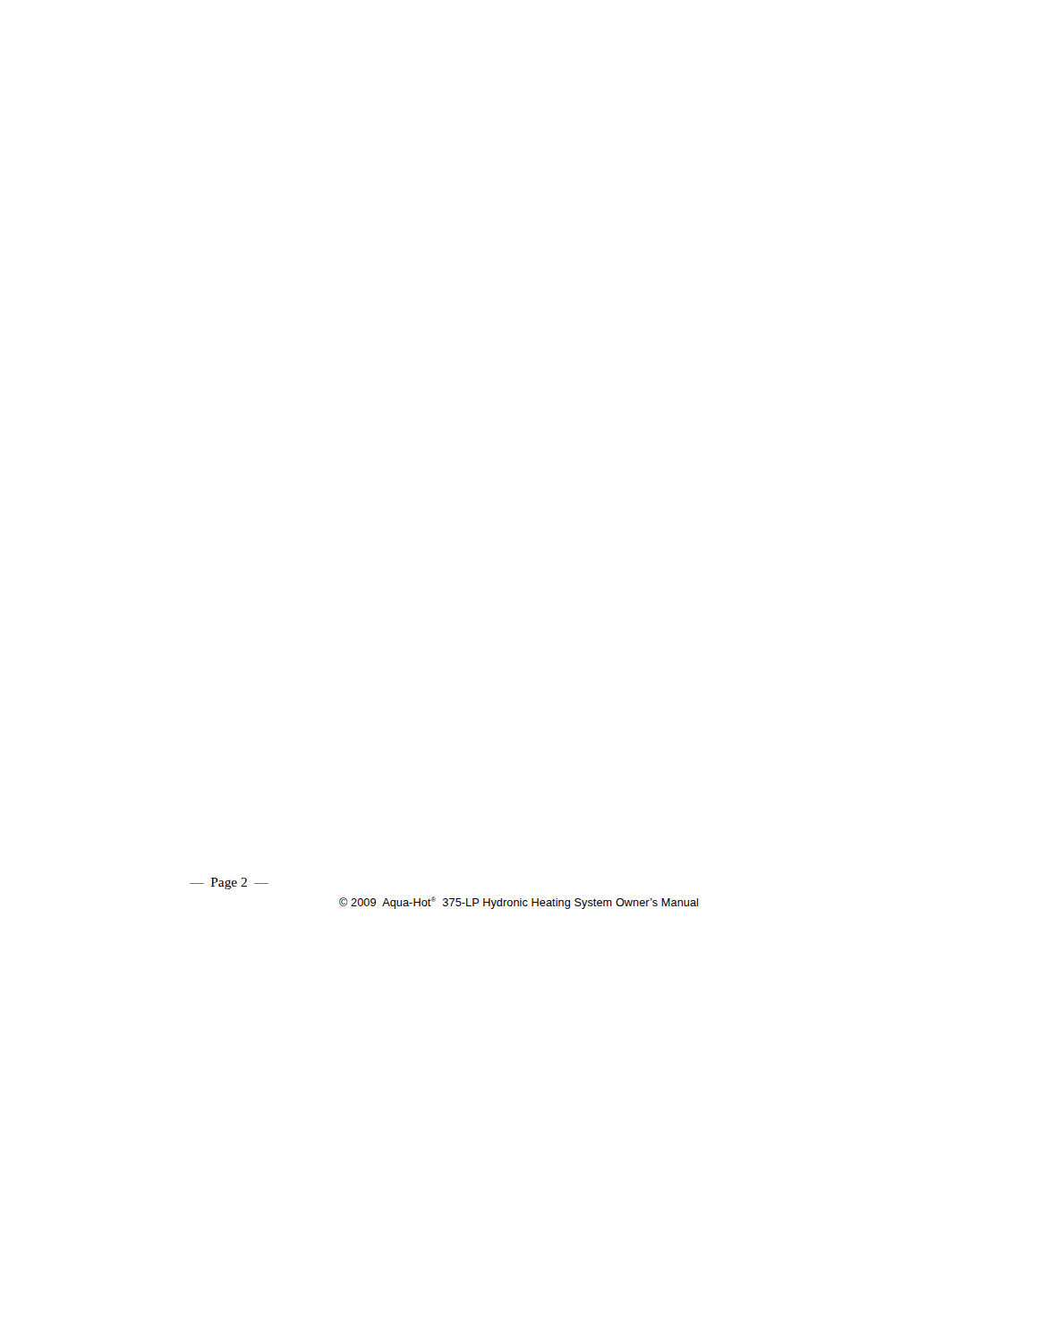— Page 2 —
© 2009 Aqua-Hot® 375-LP Hydronic Heating System Owner’s Manual